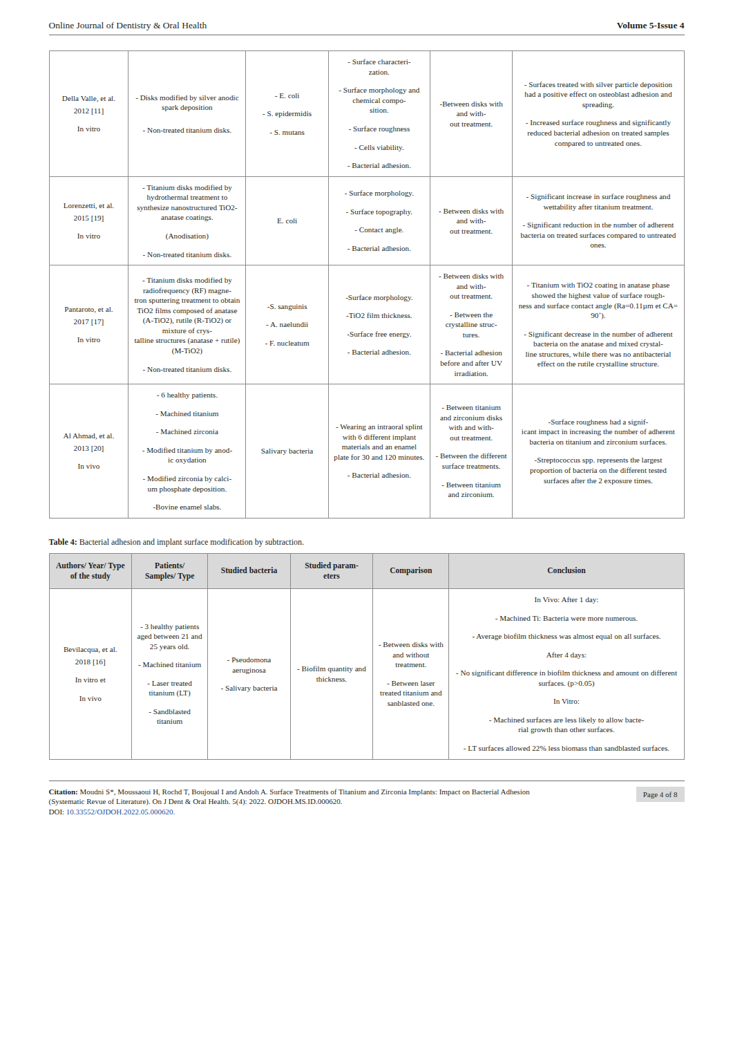Online Journal of Dentistry & Oral Health
Volume 5-Issue 4
| Della Valle, et al. 2012 [11] In vitro | - Disks modified by silver anodic spark deposition - Non-treated titanium disks. | - E. coli - S. epidermidis - S. mutans | - Surface characteri- zation. - Surface morphology and chemical compo- sition. - Surface roughness - Cells viability. - Bacterial adhesion. | -Between disks with and with- out treatment. | - Surfaces treated with silver particle deposition had a positive effect on osteoblast adhesion and spreading. - Increased surface roughness and significantly reduced bacterial adhesion on treated samples compared to untreated ones. |
| Lorenzetti, et al. 2015 [19] In vitro | - Titanium disks modified by hydrothermal treatment to synthesize nanostructured TiO2-anatase coatings. (Anodisation) - Non-treated titanium disks. | E. coli | - Surface morphology. - Surface topography. - Contact angle. - Bacterial adhesion. | - Between disks with and with- out treatment. | - Significant increase in surface roughness and wettability after titanium treatment. - Significant reduction in the number of adherent bacteria on treated surfaces compared to untreated ones. |
| Pantaroto, et al. 2017 [17] In vitro | - Titanium disks modified by radiofrequency (RF) magne- tron sputtering treatment to obtain TiO2 films composed of anatase (A-TiO2), rutile (R-TiO2) or mixture of crys- talline structures (anatase + rutile) (M-TiO2) - Non-treated titanium disks. | -S. sanguinis - A. naelundii - F. nucleatum | -Surface morphology. -TiO2 film thickness. -Surface free energy. - Bacterial adhesion. | - Between disks with and with- out treatment. - Between the crystalline struc- tures. - Bacterial adhesion before and after UV irradiation. | - Titanium with TiO2 coating in anatase phase showed the highest value of surface rough- ness and surface contact angle (Ra=0.11µm et CA= 90˚). - Significant decrease in the number of adherent bacteria on the anatase and mixed crystal- line structures, while there was no antibacterial effect on the rutile crystalline structure. |
| Al Ahmad, et al. 2013 [20] In vivo | - 6 healthy patients. - Machined titanium - Machined zirconia - Modified titanium by anod- ic oxydation - Modified zirconia by calci- um phosphate deposition. -Bovine enamel slabs. | Salivary bacteria | - Wearing an intraoral splint with 6 different implant materials and an enamel plate for 30 and 120 minutes. - Bacterial adhesion. | - Between titanium and zirconium disks with and with- out treatment. - Between the different surface treatments. - Between titanium and zirconium. | -Surface roughness had a signif- icant impact in increasing the number of adherent bacteria on titanium and zirconium surfaces. -Streptococcus spp. represents the largest proportion of bacteria on the different tested surfaces after the 2 exposure times. |
Table 4: Bacterial adhesion and implant surface modification by subtraction.
| Authors/ Year/ Type of the study | Patients/ Samples/ Type | Studied bacteria | Studied param- eters | Comparison | Conclusion |
| --- | --- | --- | --- | --- | --- |
| Bevilacqua, et al. 2018 [16] In vitro et In vivo | - 3 healthy patients aged between 21 and 25 years old. - Machined titanium - Laser treated titanium (LT) - Sandblasted titanium | - Pseudomona aeruginosa - Salivary bacteria | - Biofilm quantity and thickness. | - Between disks with and without treatment. - Between laser treated titanium and sanblasted one. | In Vivo: After 1 day: - Machined Ti: Bacteria were more numerous. - Average biofilm thickness was almost equal on all surfaces. After 4 days: - No significant difference in biofilm thickness and amount on different surfaces. (p>0.05) In Vitro: - Machined surfaces are less likely to allow bacte- rial growth than other surfaces. - LT surfaces allowed 22% less biomass than sandblasted surfaces. |
Citation: Moudni S*, Moussaoui H, Rochd T, Boujoual I and Andoh A. Surface Treatments of Titanium and Zirconia Implants: Impact on Bacterial Adhesion (Systematic Revue of Literature). On J Dent & Oral Health. 5(4): 2022. OJDOH.MS.ID.000620.
DOI: 10.33552/OJDOH.2022.05.000620.
Page 4 of 8